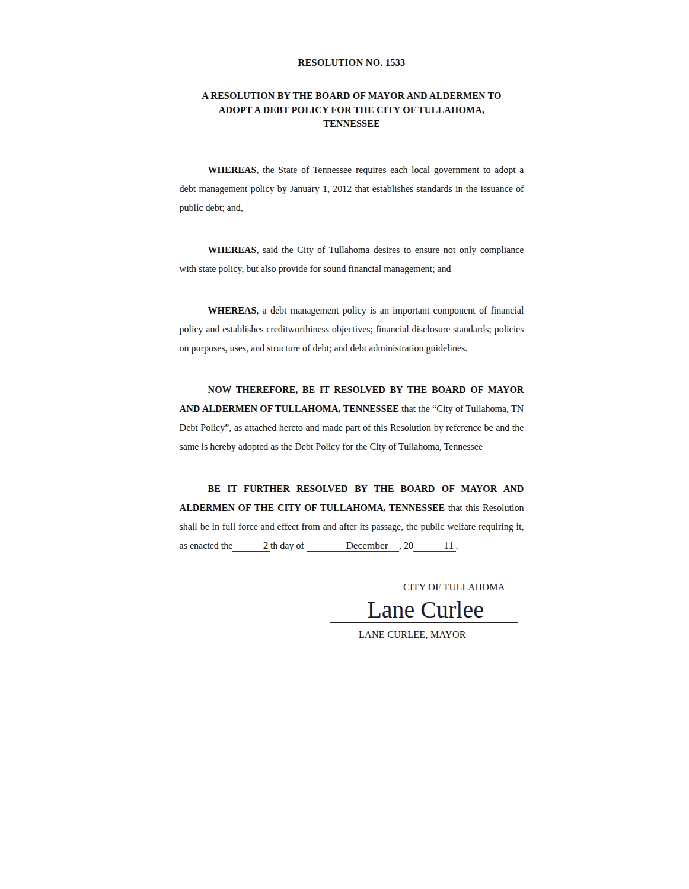RESOLUTION NO. 1533
A RESOLUTION BY THE BOARD OF MAYOR AND ALDERMEN TO
ADOPT A DEBT POLICY FOR THE CITY OF TULLAHOMA,
TENNESSEE
WHEREAS, the State of Tennessee requires each local government to adopt a debt management policy by January 1, 2012 that establishes standards in the issuance of public debt; and,
WHEREAS, said the City of Tullahoma desires to ensure not only compliance with state policy, but also provide for sound financial management; and
WHEREAS, a debt management policy is an important component of financial policy and establishes creditworthiness objectives; financial disclosure standards; policies on purposes, uses, and structure of debt; and debt administration guidelines.
NOW THEREFORE, BE IT RESOLVED BY THE BOARD OF MAYOR AND ALDERMEN OF TULLAHOMA, TENNESSEE that the “City of Tullahoma, TN Debt Policy”, as attached hereto and made part of this Resolution by reference be and the same is hereby adopted as the Debt Policy for the City of Tullahoma, Tennessee
BE IT FURTHER RESOLVED BY THE BOARD OF MAYOR AND ALDERMEN OF THE CITY OF TULLAHOMA, TENNESSEE that this Resolution shall be in full force and effect from and after its passage, the public welfare requiring it, as enacted the2th day of December, 2011.
CITY OF TULLAHOMA
Lane Curlee
LANE CURLEE, MAYOR